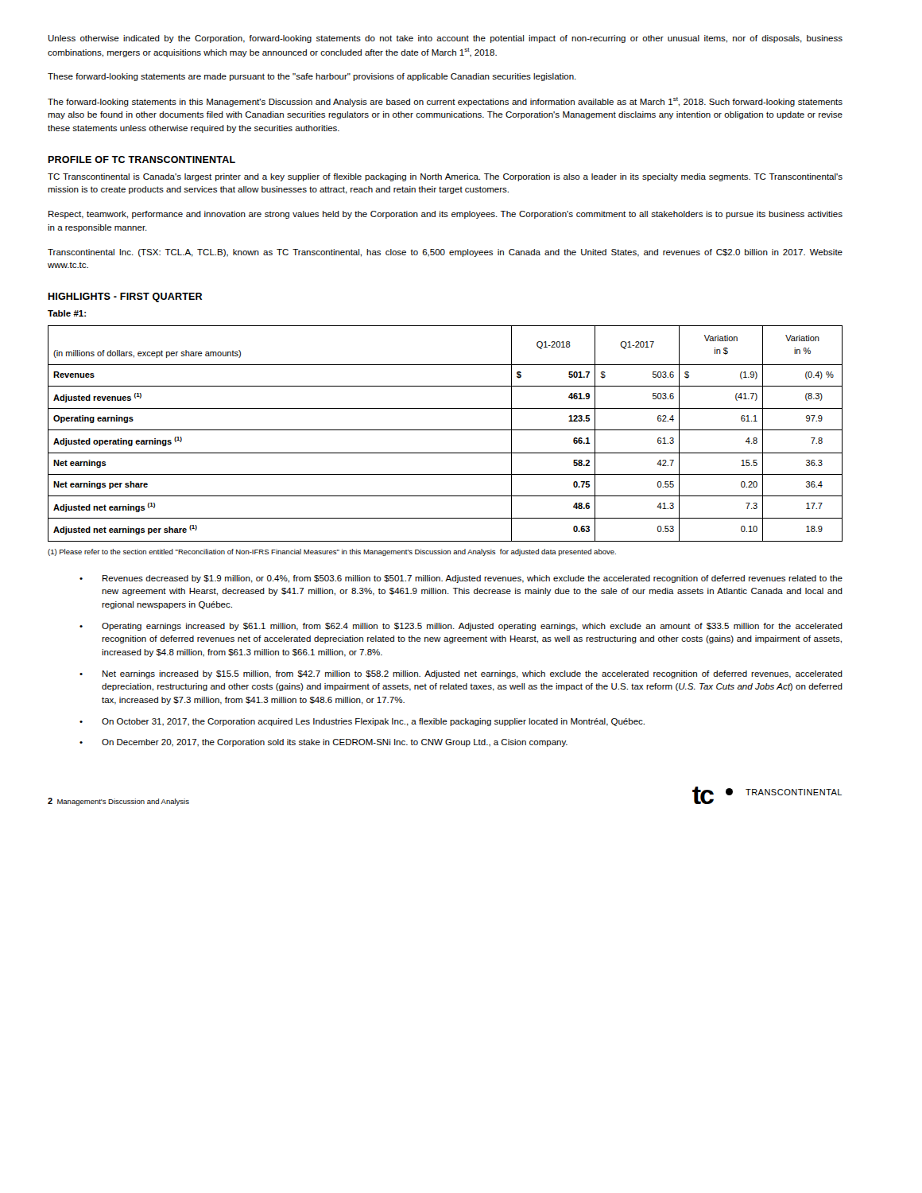Unless otherwise indicated by the Corporation, forward-looking statements do not take into account the potential impact of non-recurring or other unusual items, nor of disposals, business combinations, mergers or acquisitions which may be announced or concluded after the date of March 1st, 2018.
These forward-looking statements are made pursuant to the "safe harbour" provisions of applicable Canadian securities legislation.
The forward-looking statements in this Management's Discussion and Analysis are based on current expectations and information available as at March 1st, 2018. Such forward-looking statements may also be found in other documents filed with Canadian securities regulators or in other communications. The Corporation's Management disclaims any intention or obligation to update or revise these statements unless otherwise required by the securities authorities.
PROFILE OF TC TRANSCONTINENTAL
TC Transcontinental is Canada's largest printer and a key supplier of flexible packaging in North America. The Corporation is also a leader in its specialty media segments. TC Transcontinental's mission is to create products and services that allow businesses to attract, reach and retain their target customers.
Respect, teamwork, performance and innovation are strong values held by the Corporation and its employees. The Corporation's commitment to all stakeholders is to pursue its business activities in a responsible manner.
Transcontinental Inc. (TSX: TCL.A, TCL.B), known as TC Transcontinental, has close to 6,500 employees in Canada and the United States, and revenues of C$2.0 billion in 2017. Website www.tc.tc.
HIGHLIGHTS - FIRST QUARTER
Table #1:
| (in millions of dollars, except per share amounts) | Q1-2018 | Q1-2017 | Variation in $ | Variation in % |
| --- | --- | --- | --- | --- |
| Revenues | $ | 501.7 | $ | 503.6 | $ | (1.9) | (0.4) | % |
| Adjusted revenues (1) | | 461.9 | | 503.6 | | (41.7) | (8.3) | |
| Operating earnings | | 123.5 | | 62.4 | | 61.1 | 97.9 | |
| Adjusted operating earnings (1) | | 66.1 | | 61.3 | | 4.8 | 7.8 | |
| Net earnings | | 58.2 | | 42.7 | | 15.5 | 36.3 | |
| Net earnings per share | | 0.75 | | 0.55 | | 0.20 | 36.4 | |
| Adjusted net earnings (1) | | 48.6 | | 41.3 | | 7.3 | 17.7 | |
| Adjusted net earnings per share (1) | | 0.63 | | 0.53 | | 0.10 | 18.9 | |
(1) Please refer to the section entitled "Reconciliation of Non-IFRS Financial Measures" in this Management's Discussion and Analysis for adjusted data presented above.
Revenues decreased by $1.9 million, or 0.4%, from $503.6 million to $501.7 million. Adjusted revenues, which exclude the accelerated recognition of deferred revenues related to the new agreement with Hearst, decreased by $41.7 million, or 8.3%, to $461.9 million. This decrease is mainly due to the sale of our media assets in Atlantic Canada and local and regional newspapers in Québec.
Operating earnings increased by $61.1 million, from $62.4 million to $123.5 million. Adjusted operating earnings, which exclude an amount of $33.5 million for the accelerated recognition of deferred revenues net of accelerated depreciation related to the new agreement with Hearst, as well as restructuring and other costs (gains) and impairment of assets, increased by $4.8 million, from $61.3 million to $66.1 million, or 7.8%.
Net earnings increased by $15.5 million, from $42.7 million to $58.2 million. Adjusted net earnings, which exclude the accelerated recognition of deferred revenues, accelerated depreciation, restructuring and other costs (gains) and impairment of assets, net of related taxes, as well as the impact of the U.S. tax reform (U.S. Tax Cuts and Jobs Act) on deferred tax, increased by $7.3 million, from $41.3 million to $48.6 million, or 17.7%.
On October 31, 2017, the Corporation acquired Les Industries Flexipak Inc., a flexible packaging supplier located in Montréal, Québec.
On December 20, 2017, the Corporation sold its stake in CEDROM-SNi Inc. to CNW Group Ltd., a Cision company.
2 Management's Discussion and Analysis
tc TRANSCONTINENTAL